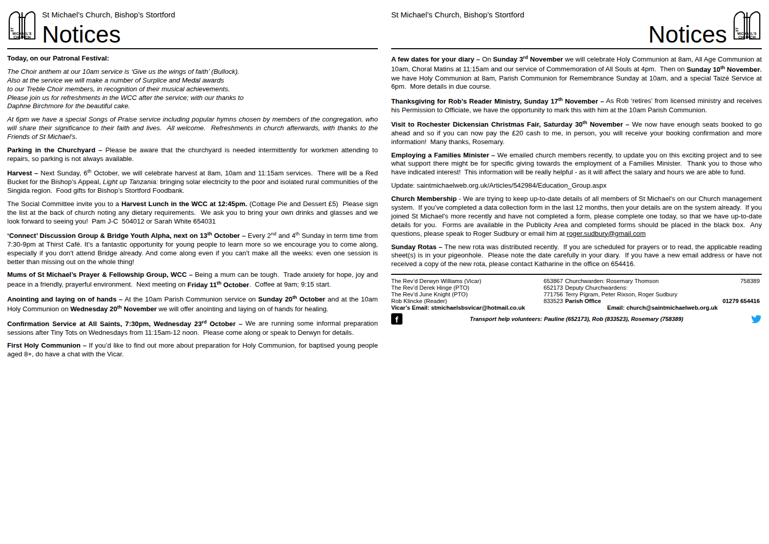ST MICHAEL'S CHURCH
St Michael’s Church, Bishop’s Stortford
Notices
Today, on our Patronal Festival:
The Choir anthem at our 10am service is ‘Give us the wings of faith’ (Bullock).
Also at the service we will make a number of Surplice and Medal awards
to our Treble Choir members, in recognition of their musical achievements.
Please join us for refreshments in the WCC after the service; with our thanks to
Daphne Birchmore for the beautiful cake.
At 6pm we have a special Songs of Praise service including popular hymns chosen by members of the congregation, who will share their significance to their faith and lives. All welcome. Refreshments in church afterwards, with thanks to the Friends of St Michael’s.
Parking in the Churchyard – Please be aware that the churchyard is needed intermittently for workmen attending to repairs, so parking is not always available.
Harvest – Next Sunday, 6th October, we will celebrate harvest at 8am, 10am and 11:15am services. There will be a Red Bucket for the Bishop’s Appeal, Light up Tanzania: bringing solar electricity to the poor and isolated rural communities of the Singida region. Food gifts for Bishop’s Stortford Foodbank.
The Social Committee invite you to a Harvest Lunch in the WCC at 12:45pm. (Cottage Pie and Dessert £5) Please sign the list at the back of church noting any dietary requirements. We ask you to bring your own drinks and glasses and we look forward to seeing you! Pam J-C 504012 or Sarah White 654031
‘Connect’ Discussion Group & Bridge Youth Alpha, next on 13th October – Every 2nd and 4th Sunday in term time from 7:30-9pm at Thirst Café. It’s a fantastic opportunity for young people to learn more so we encourage you to come along, especially if you don't attend Bridge already. And come along even if you can't make all the weeks: even one session is better than missing out on the whole thing!
Mums of St Michael’s Prayer & Fellowship Group, WCC – Being a mum can be tough. Trade anxiety for hope, joy and peace in a friendly, prayerful environment. Next meeting on Friday 11th October. Coffee at 9am; 9:15 start.
Anointing and laying on of hands – At the 10am Parish Communion service on Sunday 20th October and at the 10am Holy Communion on Wednesday 20th November we will offer anointing and laying on of hands for healing.
Confirmation Service at All Saints, 7:30pm, Wednesday 23rd October – We are running some informal preparation sessions after Tiny Tots on Wednesdays from 11:15am-12 noon. Please come along or speak to Derwyn for details.
First Holy Communion – If you’d like to find out more about preparation for Holy Communion, for baptised young people aged 8+, do have a chat with the Vicar.
St Michael’s Church, Bishop’s Stortford
Notices
ST MICHAEL'S CHURCH
A few dates for your diary – On Sunday 3rd November we will celebrate Holy Communion at 8am, All Age Communion at 10am, Choral Matins at 11:15am and our service of Commemoration of All Souls at 4pm. Then on Sunday 10th November, we have Holy Communion at 8am, Parish Communion for Remembrance Sunday at 10am, and a special Taizé Service at 6pm. More details in due course.
Thanksgiving for Rob’s Reader Ministry, Sunday 17th November – As Rob ‘retires’ from licensed ministry and receives his Permission to Officiate, we have the opportunity to mark this with him at the 10am Parish Communion.
Visit to Rochester Dickensian Christmas Fair, Saturday 30th November – We now have enough seats booked to go ahead and so if you can now pay the £20 cash to me, in person, you will receive your booking confirmation and more information! Many thanks, Rosemary.
Employing a Families Minister – We emailed church members recently, to update you on this exciting project and to see what support there might be for specific giving towards the employment of a Families Minister. Thank you to those who have indicated interest! This information will be really helpful - as it will affect the salary and hours we are able to fund.
Update: saintmichaelweb.org.uk/Articles/542984/Education_Group.aspx
Church Membership - We are trying to keep up-to-date details of all members of St Michael's on our Church management system. If you’ve completed a data collection form in the last 12 months, then your details are on the system already. If you joined St Michael's more recently and have not completed a form, please complete one today, so that we have up-to-date details for you. Forms are available in the Publicity Area and completed forms should be placed in the black box. Any questions, please speak to Roger Sudbury or email him at roger.sudbury@gmail.com
Sunday Rotas – The new rota was distributed recently. If you are scheduled for prayers or to read, the applicable reading sheet(s) is in your pigeonhole. Please note the date carefully in your diary. If you have a new email address or have not received a copy of the new rota, please contact Katharine in the office on 654416.
| The Rev’d Derwyn Williams (Vicar) | 653867 | Churchwarden: Rosemary Thomson | 758389 |
| The Rev’d Derek Hinge (PTO) | 652173 | Deputy Churchwardens: | |
| The Rev’d June Knight (PTO) | 771756 | Terry Pigram, Peter Rixson, Roger Sudbury | |
| Rob Klincke (Reader) | 833523 | Parish Office | 01279 654416 |
| Vicar’s Email: stmichaelsbsvicar@hotmail.co.uk | Email: church@saintmichaelweb.org.uk |
Transport help volunteers: Pauline (652173), Rob (833523), Rosemary (758389)